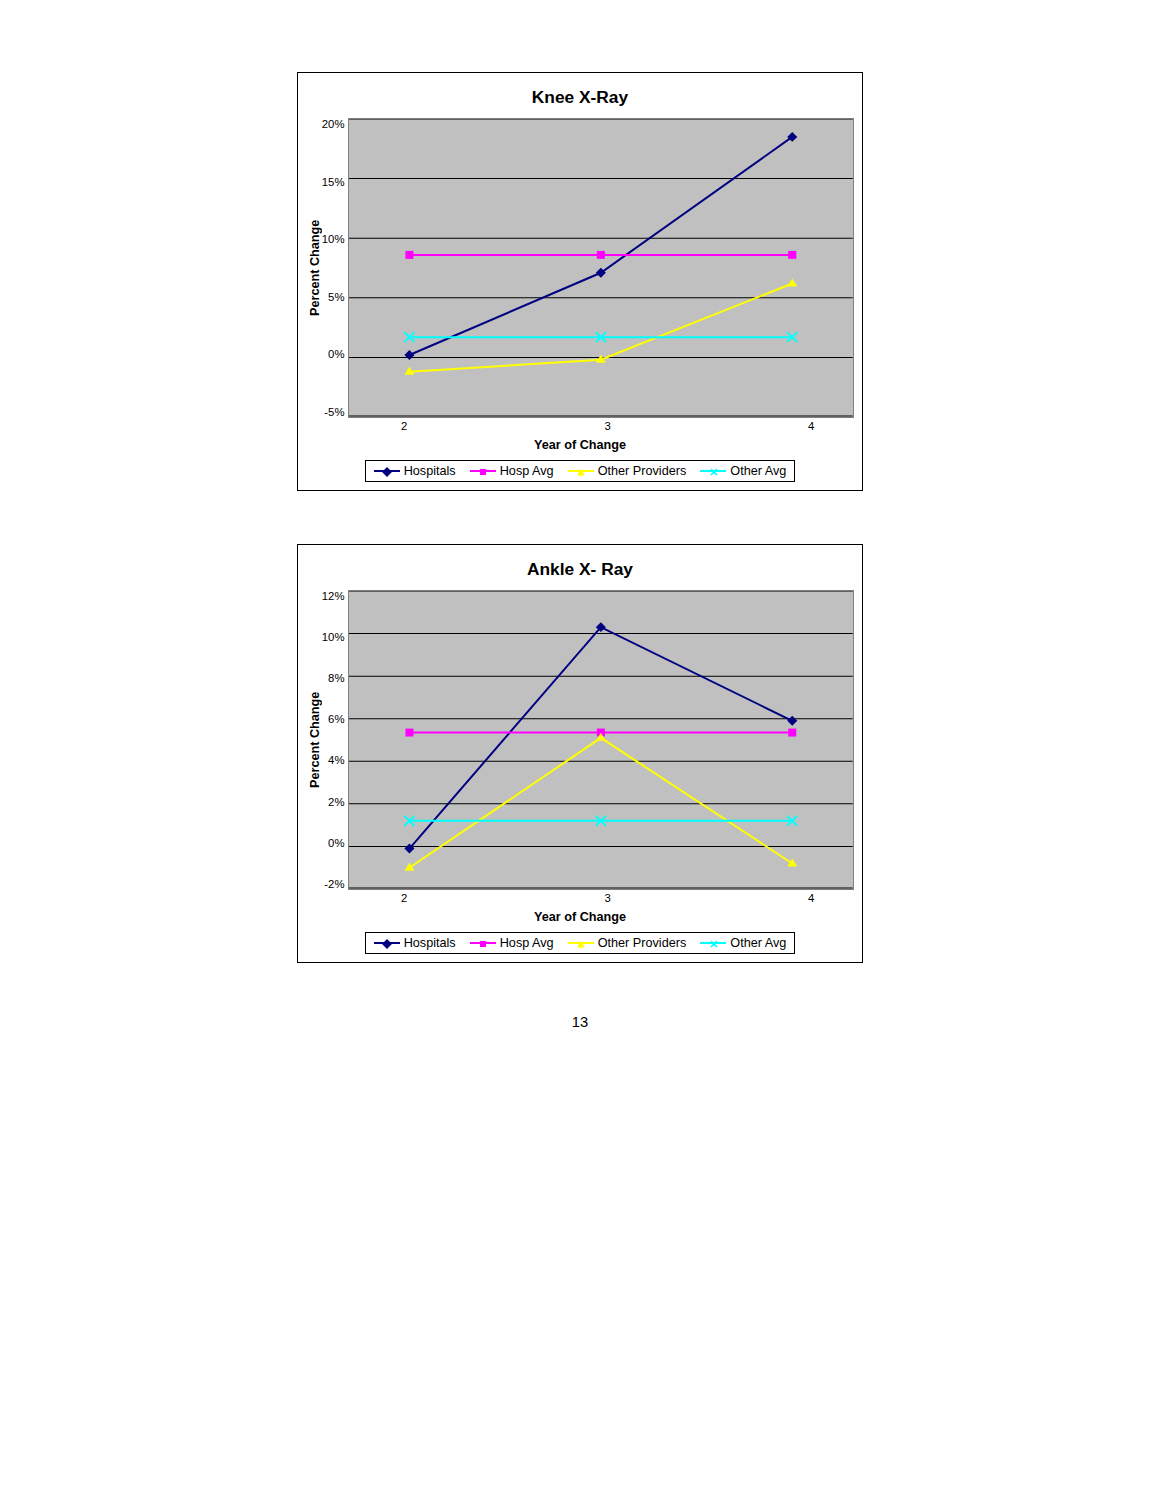Knee X-Ray
Percent Change
20% 15% 10% 5% 0% -5%
2 3 4
Year of Change
Hospitals Hosp Avg Other Providers ✕Other Avg
Ankle X- Ray
Percent Change
12% 10% 8% 6% 4% 2% 0% -2%
2 3 4
Year of Change
Hospitals Hosp Avg Other Providers ✕Other Avg
13